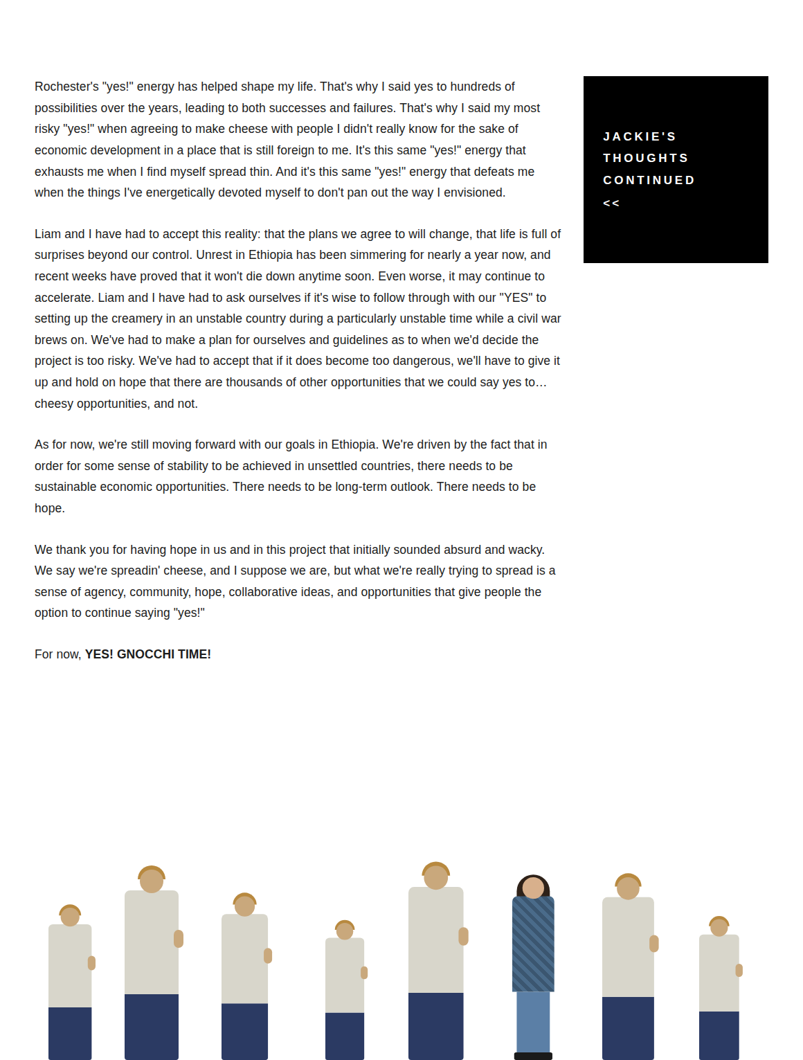Rochester's "yes!" energy has helped shape my life. That's why I said yes to hundreds of possibilities over the years, leading to both successes and failures. That's why I said my most risky "yes!" when agreeing to make cheese with people I didn't really know for the sake of economic development in a place that is still foreign to me. It's this same "yes!" energy that exhausts me when I find myself spread thin. And it's this same "yes!" energy that defeats me when the things I've energetically devoted myself to don't pan out the way I envisioned.
Liam and I have had to accept this reality: that the plans we agree to will change, that life is full of surprises beyond our control. Unrest in Ethiopia has been simmering for nearly a year now, and recent weeks have proved that it won't die down anytime soon. Even worse, it may continue to accelerate. Liam and I have had to ask ourselves if it's wise to follow through with our "YES" to setting up the creamery in an unstable country during a particularly unstable time while a civil war brews on. We've had to make a plan for ourselves and guidelines as to when we'd decide the project is too risky. We've had to accept that if it does become too dangerous, we'll have to give it up and hold on hope that there are thousands of other opportunities that we could say yes to… cheesy opportunities, and not.
As for now, we're still moving forward with our goals in Ethiopia. We're driven by the fact that in order for some sense of stability to be achieved in unsettled countries, there needs to be sustainable economic opportunities. There needs to be long-term outlook. There needs to be hope.
We thank you for having hope in us and in this project that initially sounded absurd and wacky. We say we're spreadin' cheese, and I suppose we are, but what we're really trying to spread is a sense of agency, community, hope, collaborative ideas, and opportunities that give people the option to continue saying "yes!"
For now, YES! GNOCCHI TIME!
Jackie's
Thoughts
Continued<<